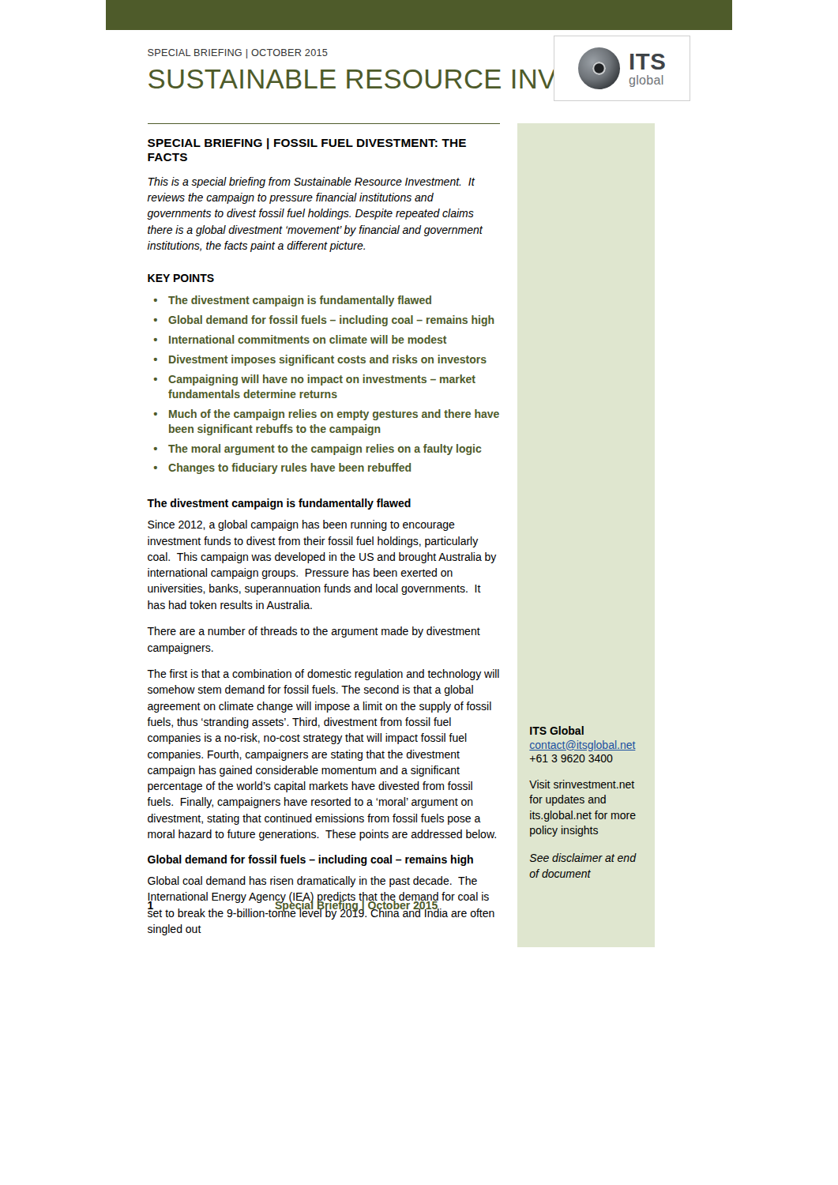SPECIAL BRIEFING | OCTOBER 2015
SUSTAINABLE RESOURCE INVESTMENT
ITS
global
SPECIAL BRIEFING | FOSSIL FUEL DIVESTMENT: THE FACTS
This is a special briefing from Sustainable Resource Investment. It reviews the campaign to pressure financial institutions and governments to divest fossil fuel holdings. Despite repeated claims there is a global divestment ‘movement’ by financial and government institutions, the facts paint a different picture.
KEY POINTS
The divestment campaign is fundamentally flawed
Global demand for fossil fuels – including coal – remains high
International commitments on climate will be modest
Divestment imposes significant costs and risks on investors
Campaigning will have no impact on investments – market fundamentals determine returns
Much of the campaign relies on empty gestures and there have been significant rebuffs to the campaign
The moral argument to the campaign relies on a faulty logic
Changes to fiduciary rules have been rebuffed
The divestment campaign is fundamentally flawed
Since 2012, a global campaign has been running to encourage investment funds to divest from their fossil fuel holdings, particularly coal. This campaign was developed in the US and brought Australia by international campaign groups. Pressure has been exerted on universities, banks, superannuation funds and local governments. It has had token results in Australia.
There are a number of threads to the argument made by divestment campaigners.
The first is that a combination of domestic regulation and technology will somehow stem demand for fossil fuels. The second is that a global agreement on climate change will impose a limit on the supply of fossil fuels, thus ‘stranding assets’. Third, divestment from fossil fuel companies is a no-risk, no-cost strategy that will impact fossil fuel companies. Fourth, campaigners are stating that the divestment campaign has gained considerable momentum and a significant percentage of the world’s capital markets have divested from fossil fuels. Finally, campaigners have resorted to a ‘moral’ argument on divestment, stating that continued emissions from fossil fuels pose a moral hazard to future generations. These points are addressed below.
Global demand for fossil fuels – including coal – remains high
Global coal demand has risen dramatically in the past decade. The International Energy Agency (IEA) predicts that the demand for coal is set to break the 9-billion-tonne level by 2019. China and India are often singled out
ITS Global
contact@itsglobal.net
+61 3 9620 3400
Visit srinvestment.net for updates and its.global.net for more policy insights
See disclaimer at end of document
1
Special Briefing | October 2015